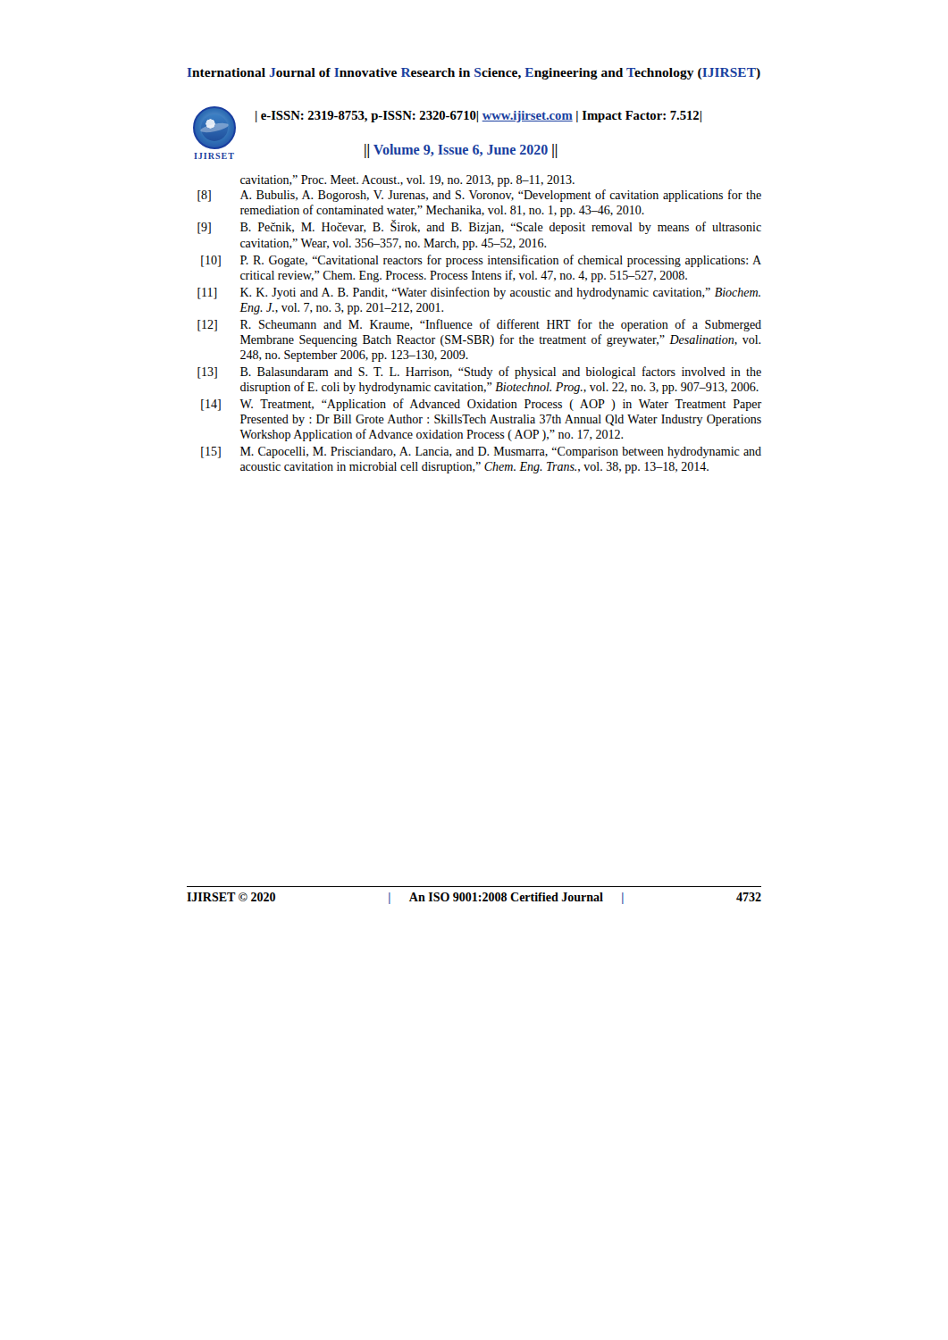International Journal of Innovative Research in Science, Engineering and Technology (IJIRSET)
IJIRSET
| e-ISSN: 2319-8753, p-ISSN: 2320-6710| www.ijirset.com | Impact Factor: 7.512|
|| Volume 9, Issue 6, June 2020 ||
cavitation,” Proc. Meet. Acoust., vol. 19, no. 2013, pp. 8–11, 2013.
[8]
A. Bubulis, A. Bogorosh, V. Jurenas, and S. Voronov, “Development of cavitation applications for the remediation of contaminated water,” Mechanika, vol. 81, no. 1, pp. 43–46, 2010.
[9]
B. Pečnik, M. Hočevar, B. Širok, and B. Bizjan, “Scale deposit removal by means of ultrasonic cavitation,” Wear, vol. 356–357, no. March, pp. 45–52, 2016.
[10]
P. R. Gogate, “Cavitational reactors for process intensification of chemical processing applications: A critical review,” Chem. Eng. Process. Process Intens if, vol. 47, no. 4, pp. 515–527, 2008.
[11]
K. K. Jyoti and A. B. Pandit, “Water disinfection by acoustic and hydrodynamic cavitation,” Biochem. Eng. J., vol. 7, no. 3, pp. 201–212, 2001.
[12]
R. Scheumann and M. Kraume, “Influence of different HRT for the operation of a Submerged Membrane Sequencing Batch Reactor (SM-SBR) for the treatment of greywater,” Desalination, vol. 248, no. September 2006, pp. 123–130, 2009.
[13]
B. Balasundaram and S. T. L. Harrison, “Study of physical and biological factors involved in the disruption of E. coli by hydrodynamic cavitation,” Biotechnol. Prog., vol. 22, no. 3, pp. 907–913, 2006.
[14]
W. Treatment, “Application of Advanced Oxidation Process ( AOP ) in Water Treatment Paper Presented by : Dr Bill Grote Author : SkillsTech Australia 37th Annual Qld Water Industry Operations Workshop Application of Advance oxidation Process ( AOP ),” no. 17, 2012.
[15]
M. Capocelli, M. Prisciandaro, A. Lancia, and D. Musmarra, “Comparison between hydrodynamic and acoustic cavitation in microbial cell disruption,” Chem. Eng. Trans., vol. 38, pp. 13–18, 2014.
IJIRSET © 2020
| An ISO 9001:2008 Certified Journal |
4732